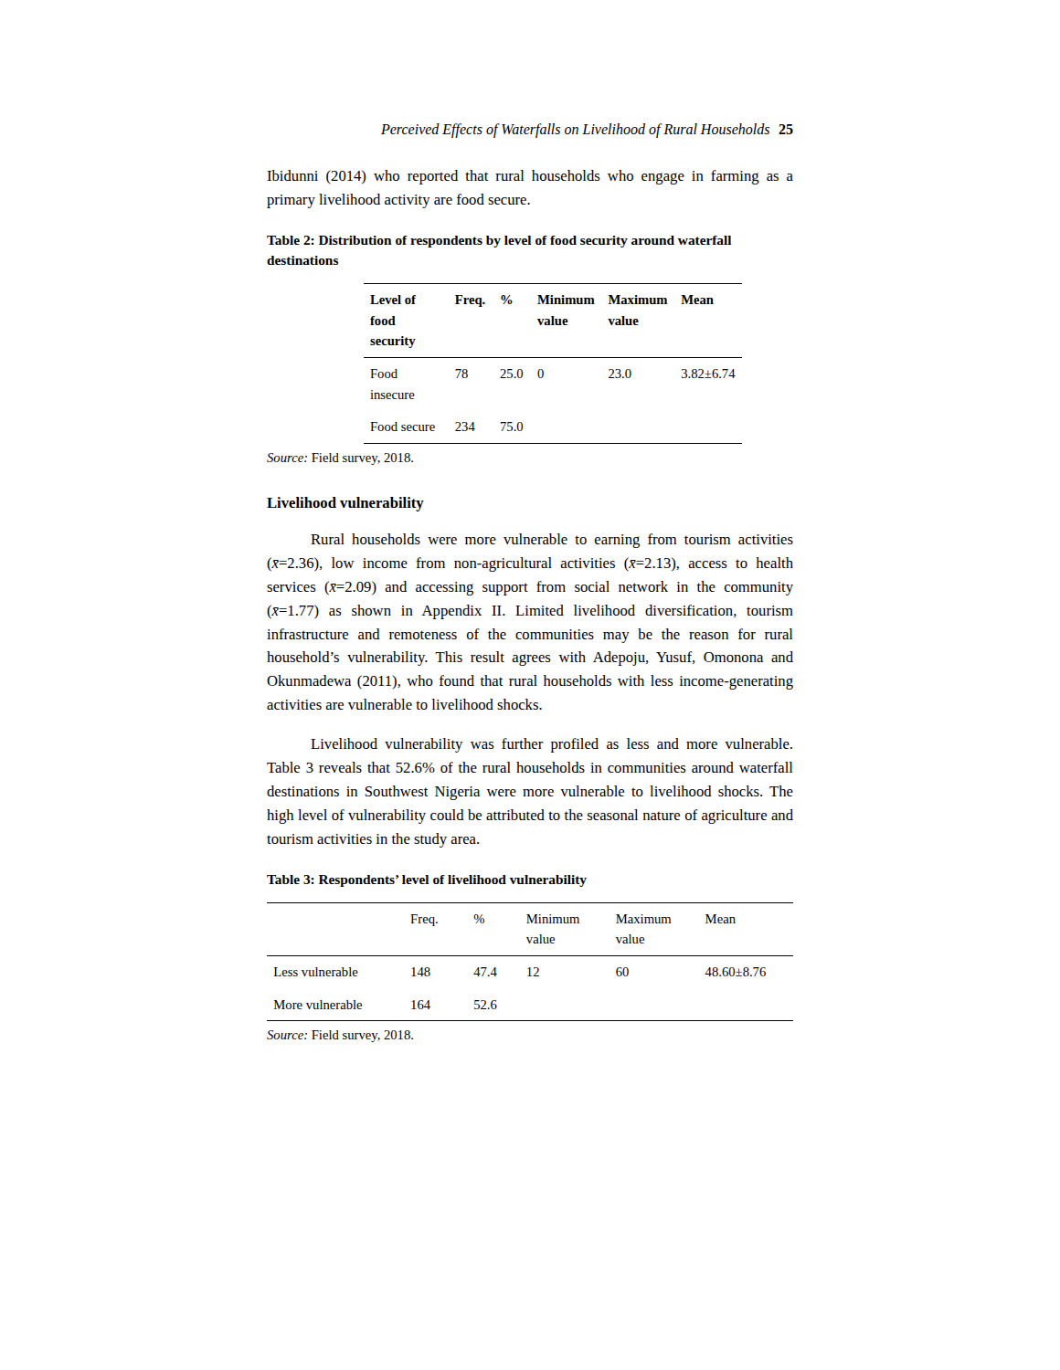Perceived Effects of Waterfalls on Livelihood of Rural Households 25
Ibidunni (2014) who reported that rural households who engage in farming as a primary livelihood activity are food secure.
Table 2: Distribution of respondents by level of food security around waterfall destinations
| Level of food security | Freq. | % | Minimum value | Maximum value | Mean |
| --- | --- | --- | --- | --- | --- |
| Food insecure | 78 | 25.0 | 0 | 23.0 | 3.82±6.74 |
| Food secure | 234 | 75.0 | | | |
Source: Field survey, 2018.
Livelihood vulnerability
Rural households were more vulnerable to earning from tourism activities (x̄=2.36), low income from non-agricultural activities (x̄=2.13), access to health services (x̄=2.09) and accessing support from social network in the community (x̄=1.77) as shown in Appendix II. Limited livelihood diversification, tourism infrastructure and remoteness of the communities may be the reason for rural household’s vulnerability. This result agrees with Adepoju, Yusuf, Omonona and Okunmadewa (2011), who found that rural households with less income-generating activities are vulnerable to livelihood shocks.
Livelihood vulnerability was further profiled as less and more vulnerable. Table 3 reveals that 52.6% of the rural households in communities around waterfall destinations in Southwest Nigeria were more vulnerable to livelihood shocks. The high level of vulnerability could be attributed to the seasonal nature of agriculture and tourism activities in the study area.
Table 3: Respondents’ level of livelihood vulnerability
| | Freq. | % | Minimum value | Maximum value | Mean |
| --- | --- | --- | --- | --- | --- |
| Less vulnerable | 148 | 47.4 | 12 | 60 | 48.60±8.76 |
| More vulnerable | 164 | 52.6 | | | |
Source: Field survey, 2018.